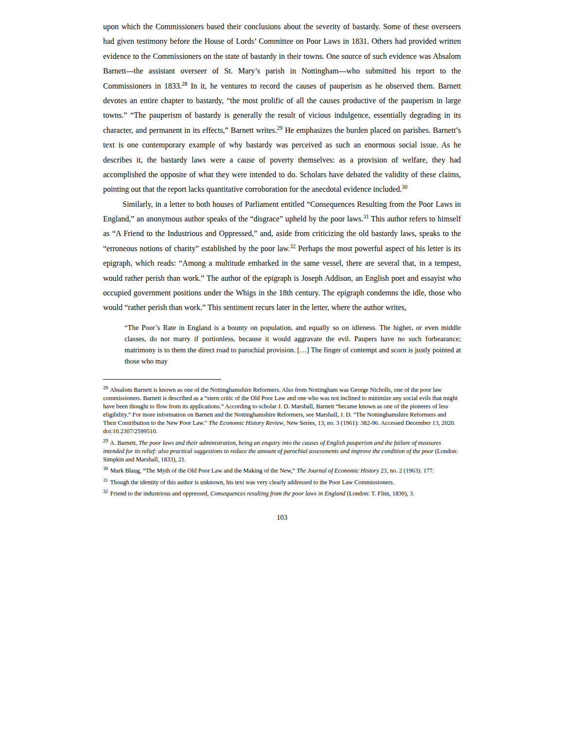upon which the Commissioners based their conclusions about the severity of bastardy. Some of these overseers had given testimony before the House of Lords’ Committee on Poor Laws in 1831. Others had provided written evidence to the Commissioners on the state of bastardy in their towns. One source of such evidence was Absalom Barnett—the assistant overseer of St. Mary’s parish in Nottingham—who submitted his report to the Commissioners in 1833.28 In it, he ventures to record the causes of pauperism as he observed them. Barnett devotes an entire chapter to bastardy, “the most prolific of all the causes productive of the pauperism in large towns.” “The pauperism of bastardy is generally the result of vicious indulgence, essentially degrading in its character, and permanent in its effects,” Barnett writes.29 He emphasizes the burden placed on parishes. Barnett’s text is one contemporary example of why bastardy was perceived as such an enormous social issue. As he describes it, the bastardy laws were a cause of poverty themselves: as a provision of welfare, they had accomplished the opposite of what they were intended to do. Scholars have debated the validity of these claims, pointing out that the report lacks quantitative corroboration for the anecdotal evidence included.30
Similarly, in a letter to both houses of Parliament entitled “Consequences Resulting from the Poor Laws in England,” an anonymous author speaks of the “disgrace” upheld by the poor laws.31 This author refers to himself as “A Friend to the Industrious and Oppressed,” and, aside from criticizing the old bastardy laws, speaks to the “erroneous notions of charity” established by the poor law.32 Perhaps the most powerful aspect of his letter is its epigraph, which reads: “Among a multitude embarked in the same vessel, there are several that, in a tempest, would rather perish than work.” The author of the epigraph is Joseph Addison, an English poet and essayist who occupied government positions under the Whigs in the 18th century. The epigraph condemns the idle, those who would “rather perish than work.” This sentiment recurs later in the letter, where the author writes,
“The Poor’s Rate in England is a bounty on population, and equally so on idleness. The higher, or even middle classes, do not marry if portionless, because it would aggravate the evil. Paupers have no such forbearance; matrimony is to them the direct road to parochial provision. […] The finger of contempt and scorn is justly pointed at those who may
28 Absalom Barnett is known as one of the Nottinghamshire Reformers. Also from Nottingham was George Nicholls, one of the poor law commissioners. Barnett is described as a “stern critic of the Old Poor Law and one who was not inclined to minimize any social evils that might have been thought to flow from its applications.” According to scholar J. D. Marshall, Barnett “became known as one of the pioneers of less eligibility.” For more information on Barnett and the Nottinghamshire Reformers, see Marshall, J. D. "The Nottinghamshire Reformers and Their Contribution to the New Poor Law." The Economic History Review, New Series, 13, no. 3 (1961): 382-96. Accessed December 13, 2020. doi:10.2307/2599510.
29 A. Barnett, The poor laws and their administration, being an enquiry into the causes of English pauperism and the failure of measures intended for its relief: also practical suggestions to reduce the amount of parochial assessments and improve the condition of the poor (London: Simpkin and Marshall, 1833), 21.
30 Mark Blaug, “The Myth of the Old Poor Law and the Making of the New,” The Journal of Economic History 23, no. 2 (1963): 177.
31 Though the identity of this author is unknown, his text was very clearly addressed to the Poor Law Commissioners.
32 Friend to the industrious and oppressed, Consequences resulting from the poor laws in England (London: T. Flint, 1830), 3.
103